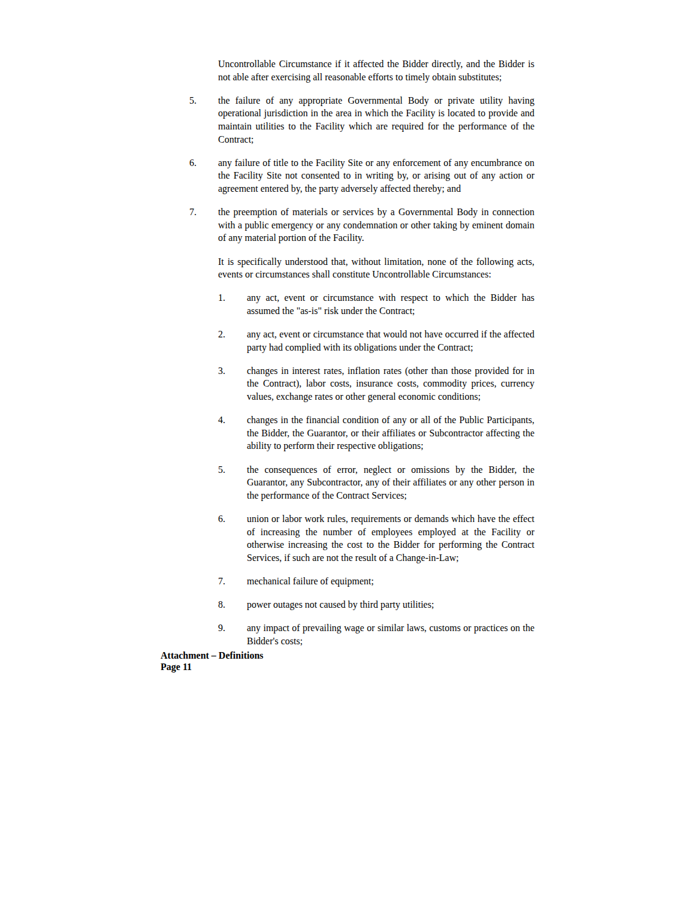Uncontrollable Circumstance if it affected the Bidder directly, and the Bidder is not able after exercising all reasonable efforts to timely obtain substitutes;
5.
the failure of any appropriate Governmental Body or private utility having operational jurisdiction in the area in which the Facility is located to provide and maintain utilities to the Facility which are required for the performance of the Contract;
6.
any failure of title to the Facility Site or any enforcement of any encumbrance on the Facility Site not consented to in writing by, or arising out of any action or agreement entered by, the party adversely affected thereby; and
7.
the preemption of materials or services by a Governmental Body in connection with a public emergency or any condemnation or other taking by eminent domain of any material portion of the Facility.
It is specifically understood that, without limitation, none of the following acts, events or circumstances shall constitute Uncontrollable Circumstances:
1.
any act, event or circumstance with respect to which the Bidder has assumed the "as-is" risk under the Contract;
2.
any act, event or circumstance that would not have occurred if the affected party had complied with its obligations under the Contract;
3.
changes in interest rates, inflation rates (other than those provided for in the Contract), labor costs, insurance costs, commodity prices, currency values, exchange rates or other general economic conditions;
4.
changes in the financial condition of any or all of the Public Participants, the Bidder, the Guarantor, or their affiliates or Subcontractor affecting the ability to perform their respective obligations;
5.
the consequences of error, neglect or omissions by the Bidder, the Guarantor, any Subcontractor, any of their affiliates or any other person in the performance of the Contract Services;
6.
union or labor work rules, requirements or demands which have the effect of increasing the number of employees employed at the Facility or otherwise increasing the cost to the Bidder for performing the Contract Services, if such are not the result of a Change-in-Law;
7.
mechanical failure of equipment;
8.
power outages not caused by third party utilities;
9.
any impact of prevailing wage or similar laws, customs or practices on the Bidder's costs;
Attachment – Definitions
Page 11